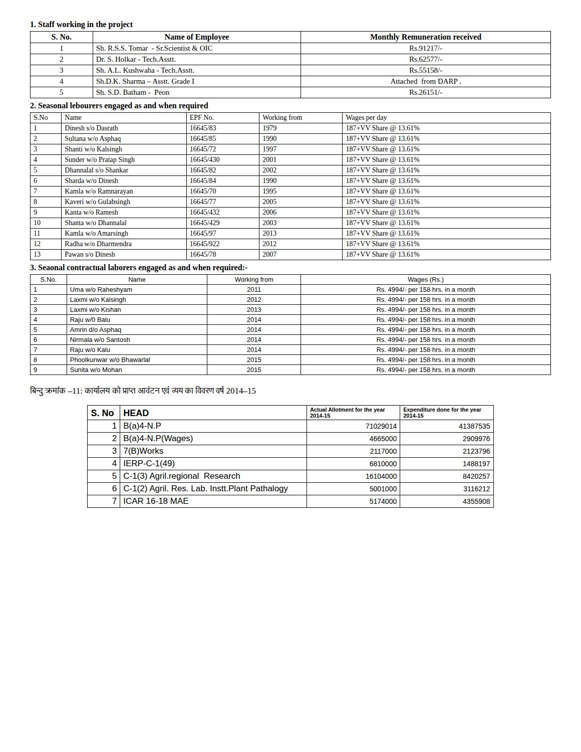1. Staff working in the project
| S. No. | Name of Employee | Monthly Remuneration received |
| --- | --- | --- |
| 1 | Sh. R.S.S. Tomar - Sr.Scientist & OIC | Rs.91217/- |
| 2 | Dr. S. Holkar - Tech.Asstt. | Rs.62577/- |
| 3 | Sh. A.L. Kushwaha - Tech.Asstt. | Rs.55158/- |
| 4 | Sh.D.K. Sharma – Asstt. Grade I | Attached from DARP , |
| 5 | Sh. S.D. Batham - Peon | Rs.26151/- |
2. Seasonal lebourers engaged as and when required
| S.No | Name | EPF No. | Working from | Wages per day |
| --- | --- | --- | --- | --- |
| 1 | Dinesh s/o Dasrath | 16645/83 | 1979 | 187+VV Share @ 13.61% |
| 2 | Sultana w/o Asphaq | 16645/85 | 1990 | 187+VV Share @ 13.61% |
| 3 | Shanti w/o Kalsingh | 16645/72 | 1997 | 187+VV Share @ 13.61% |
| 4 | Sunder w/o Pratap Singh | 16645/430 | 2001 | 187+VV Share @ 13.61% |
| 5 | Dhannalal s/o Shankar | 16645/82 | 2002 | 187+VV Share @ 13.61% |
| 6 | Sharda w/o Dinesh | 16645/84 | 1990 | 187+VV Share @ 13.61% |
| 7 | Kamla w/o Ramnarayan | 16645/70 | 1995 | 187+VV Share @ 13.61% |
| 8 | Kaveri w/o Gulabsingh | 16645/77 | 2005 | 187+VV Share @ 13.61% |
| 9 | Kanta w/o Ramesh | 16645/432 | 2006 | 187+VV Share @ 13.61% |
| 10 | Shanta w/o Dhannalal | 16645/429 | 2003 | 187+VV Share @ 13.61% |
| 11 | Kamla w/o Amarsingh | 16645/97 | 2013 | 187+VV Share @ 13.61% |
| 12 | Radha w/o Dharmendra | 16645/922 | 2012 | 187+VV Share @ 13.61% |
| 13 | Pawan s/o Dinesh | 16645/78 | 2007 | 187+VV Share @ 13.61% |
3. Seaonal contractual laborers engaged as and when required:-
| S.No. | Name | Working from | Wages (Rs.) |
| --- | --- | --- | --- |
| 1 | Uma w/o Raheshyam | 2011 | Rs. 4994/- per 158 hrs. in a month |
| 2 | Laxmi w/o Kalsingh | 2012 | Rs. 4994/- per 158 hrs. in a month |
| 3 | Laxmi w/o Kishan | 2013 | Rs. 4994/- per 158 hrs. in a month |
| 4 | Raju w/0 Balu | 2014 | Rs. 4994/- per 158 hrs. in a month |
| 5 | Amrin d/o Asphaq | 2014 | Rs. 4994/- per 158 hrs. in a month |
| 6 | Nirmala w/o Santosh | 2014 | Rs. 4994/- per 158 hrs. in a month |
| 7 | Raju w/o Kalu | 2014 | Rs. 4994/- per 158 hrs. in a month |
| 8 | Phoolkunwar w/o Bhawarlal | 2015 | Rs. 4994/- per 158 hrs. in a month |
| 9 | Sunita w/o Mohan | 2015 | Rs. 4994/- per 158 hrs. in a month |
बिन्दु क्रमांक –11: कार्यालय को प्राप्त आवंटन एवं व्यय का विवरण वर्ष 2014–15
| S. No | HEAD | Actual Allotment for the year 2014-15 | Expenditure done for the year 2014-15 |
| --- | --- | --- | --- |
| 1 | B(a)4-N.P | 71029014 | 41387535 |
| 2 | B(a)4-N.P(Wages) | 4665000 | 2909976 |
| 3 | 7(B)Works | 2117000 | 2123796 |
| 4 | IERP-C-1(49) | 6810000 | 1488197 |
| 5 | C-1(3) Agril.regional Research | 16104000 | 8420257 |
| 6 | C-1(2) Agril. Res. Lab. Instt.Plant Pathalogy | 5001000 | 3116212 |
| 7 | ICAR 16-18 MAE | 5174000 | 4355908 |